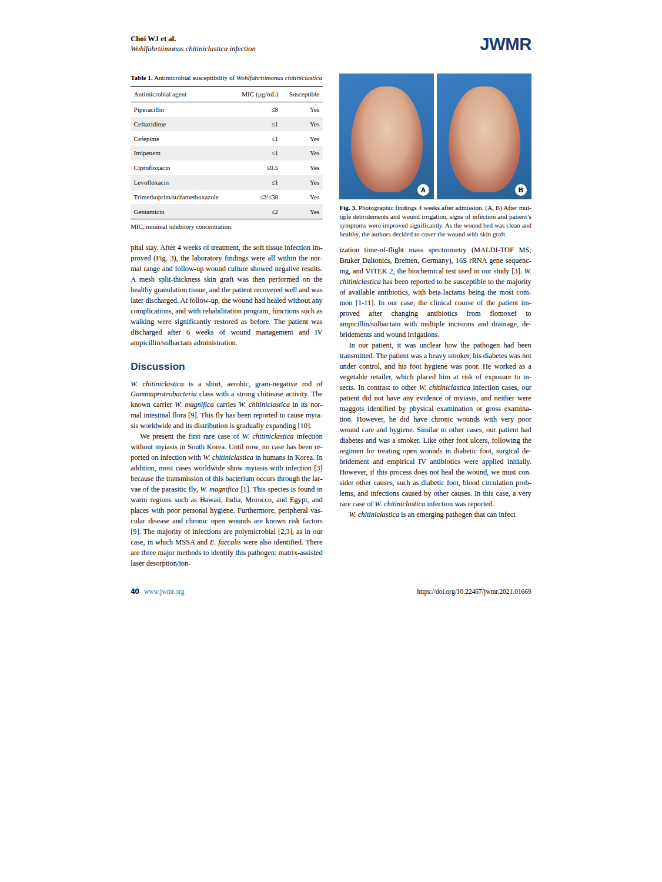Choi WJ et al.
Wohlfahrtiimonas chitiniclastica infection
JWMR
Table 1. Antimicrobial susceptibility of Wohlfahrtiimonas chitiniclastica
| Antimicrobial agent | MIC (µg/mL) | Susceptible |
| --- | --- | --- |
| Piperacillin | ≤8 | Yes |
| Ceftazidime | ≤1 | Yes |
| Cefepime | ≤1 | Yes |
| Imipenem | ≤1 | Yes |
| Ciprofloxacin | ≤0.5 | Yes |
| Levofloxacin | ≤1 | Yes |
| Trimethoprim/sulfamethoxazole | ≤2/≤38 | Yes |
| Gentamicin | ≤2 | Yes |
MIC, minimal inhibitory concentration.
pital stay. After 4 weeks of treatment, the soft tissue infection improved (Fig. 3), the laboratory findings were all within the normal range and follow-up wound culture showed negative results. A mesh split-thickness skin graft was then performed on the healthy granulation tissue, and the patient recovered well and was later discharged. At follow-up, the wound had healed without any complications, and with rehabilitation program, functions such as walking were significantly restored as before. The patient was discharged after 6 weeks of wound management and IV ampicillin/sulbactam administration.
Discussion
W. chitiniclastica is a short, aerobic, gram-negative rod of Gammaproteobacteria class with a strong chitinase activity. The known carrier W. magnifica carries W. chitiniclastica in its normal intestinal flora [9]. This fly has been reported to cause myiasis worldwide and its distribution is gradually expanding [10].
We present the first rare case of W. chitiniclastica infection without myiasis in South Korea. Until now, no case has been reported on infection with W. chitiniclastica in humans in Korea. In addition, most cases worldwide show myiasis with infection [3] because the transmission of this bacterium occurs through the larvae of the parasitic fly, W. magnifica [1]. This species is found in warm regions such as Hawaii, India, Morocco, and Egypt, and places with poor personal hygiene. Furthermore, peripheral vascular disease and chronic open wounds are known risk factors [9]. The majority of infections are polymicrobial [2,3], as in our case, in which MSSA and E. faecalis were also identified. There are three major methods to identify this pathogen: matrix-assisted laser desorption/ion-
A
B
Fig. 3. Photographic findings 4 weeks after admission. (A, B) After multiple debridements and wound irrigation, signs of infection and patient’s symptoms were improved significantly. As the wound bed was clean and healthy, the authors decided to cover the wound with skin graft.
ization time-of-flight mass spectrometry (MALDI-TOF MS; Bruker Daltonics, Bremen, Germany), 16S rRNA gene sequencing, and VITEK 2, the biochemical test used in our study [3]. W. chitiniclastica has been reported to be susceptible to the majority of available antibiotics, with beta-lactams being the most common [1-11]. In our case, the clinical course of the patient improved after changing antibiotics from flomoxef to ampicillin/sulbactam with multiple incisions and drainage, debridements and wound irrigations.
In our patient, it was unclear how the pathogen had been transmitted. The patient was a heavy smoker, his diabetes was not under control, and his foot hygiene was poor. He worked as a vegetable retailer, which placed him at risk of exposure to insects. In contrast to other W. chitiniclastica infection cases, our patient did not have any evidence of myiasis, and neither were maggots identified by physical examination or gross examination. However, he did have chronic wounds with very poor wound care and hygiene. Similar to other cases, our patient had diabetes and was a smoker. Like other foot ulcers, following the regimen for treating open wounds in diabetic foot, surgical debridement and empirical IV antibiotics were applied initially. However, if this process does not heal the wound, we must consider other causes, such as diabetic foot, blood circulation problems, and infections caused by other causes. In this case, a very rare case of W. chitiniclastica infection was reported.
W. chitiniclastica is an emerging pathogen that can infect
40 www.jwmr.org
https://doi.org/10.22467/jwmr.2021.01669